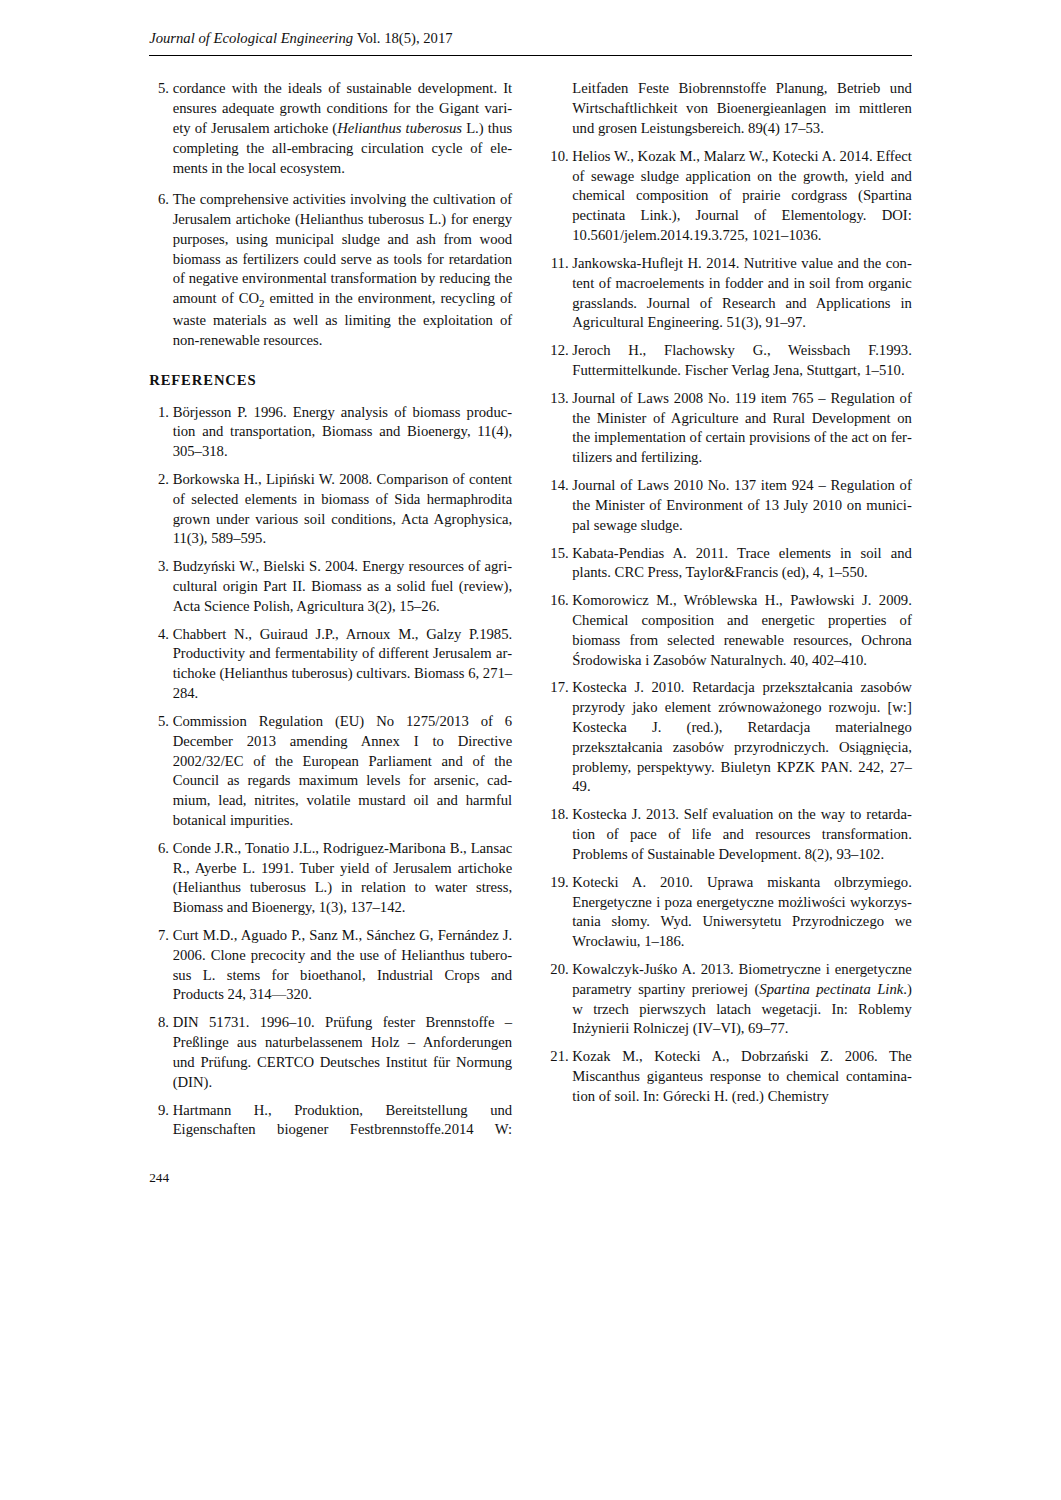Journal of Ecological Engineering Vol. 18(5), 2017
cordance with the ideals of sustainable development. It ensures adequate growth conditions for the Gigant variety of Jerusalem artichoke (Helianthus tuberosus L.) thus completing the all-embracing circulation cycle of elements in the local ecosystem.
The comprehensive activities involving the cultivation of Jerusalem artichoke (Helianthus tuberosus L.) for energy purposes, using municipal sludge and ash from wood biomass as fertilizers could serve as tools for retardation of negative environmental transformation by reducing the amount of CO2 emitted in the environment, recycling of waste materials as well as limiting the exploitation of non-renewable resources.
REFERENCES
Börjesson P. 1996. Energy analysis of biomass production and transportation, Biomass and Bioenergy, 11(4), 305–318.
Borkowska H., Lipiński W. 2008. Comparison of content of selected elements in biomass of Sida hermaphrodita grown under various soil conditions, Acta Agrophysica, 11(3), 589–595.
Budzyński W., Bielski S. 2004. Energy resources of agricultural origin Part II. Biomass as a solid fuel (review), Acta Science Polish, Agricultura 3(2), 15–26.
Chabbert N., Guiraud J.P., Arnoux M., Galzy P.1985. Productivity and fermentability of different Jerusalem artichoke (Helianthus tuberosus) cultivars. Biomass 6, 271–284.
Commission Regulation (EU) No 1275/2013 of 6 December 2013 amending Annex I to Directive 2002/32/EC of the European Parliament and of the Council as regards maximum levels for arsenic, cadmium, lead, nitrites, volatile mustard oil and harmful botanical impurities.
Conde J.R., Tonatio J.L., Rodriguez-Maribona B., Lansac R., Ayerbe L. 1991. Tuber yield of Jerusalem artichoke (Helianthus tuberosus L.) in relation to water stress, Biomass and Bioenergy, 1(3), 137–142.
Curt M.D., Aguado P., Sanz M., Sánchez G, Fernández J. 2006. Clone precocity and the use of Helianthus tuberosus L. stems for bioethanol, Industrial Crops and Products 24, 314—320.
DIN 51731. 1996–10. Prüfung fester Brennstoffe – Preßlinge aus naturbelassenem Holz – Anforderungen und Prüfung. CERTCO Deutsches Institut für Normung (DIN).
Hartmann H., Produktion, Bereitstellung und Eigenschaften biogener Festbrennstoffe.2014 W: Leitfaden Feste Biobrennstoffe Planung, Betrieb und Wirtschaftlichkeit von Bioenergieanlagen im mittleren und grosen Leistungsbereich. 89(4) 17–53.
Helios W., Kozak M., Malarz W., Kotecki A. 2014. Effect of sewage sludge application on the growth, yield and chemical composition of prairie cordgrass (Spartina pectinata Link.), Journal of Elementology. DOI: 10.5601/jelem.2014.19.3.725, 1021–1036.
Jankowska-Huflejt H. 2014. Nutritive value and the content of macroelements in fodder and in soil from organic grasslands. Journal of Research and Applications in Agricultural Engineering. 51(3), 91–97.
Jeroch H., Flachowsky G., Weissbach F.1993. Futtermittelkunde. Fischer Verlag Jena, Stuttgart, 1–510.
Journal of Laws 2008 No. 119 item 765 – Regulation of the Minister of Agriculture and Rural Development on the implementation of certain provisions of the act on fertilizers and fertilizing.
Journal of Laws 2010 No. 137 item 924 – Regulation of the Minister of Environment of 13 July 2010 on municipal sewage sludge.
Kabata-Pendias A. 2011. Trace elements in soil and plants. CRC Press, Taylor&Francis (ed), 4, 1–550.
Komorowicz M., Wróblewska H., Pawłowski J. 2009. Chemical composition and energetic properties of biomass from selected renewable resources, Ochrona Środowiska i Zasobów Naturalnych. 40, 402–410.
Kostecka J. 2010. Retardacja przekształcania zasobów przyrody jako element zrównoważonego rozwoju. [w:] Kostecka J. (red.), Retardacja materialnego przekształcania zasobów przyrodniczych. Osiągnięcia, problemy, perspektywy. Biuletyn KPZK PAN. 242, 27–49.
Kostecka J. 2013. Self evaluation on the way to retardation of pace of life and resources transformation. Problems of Sustainable Development. 8(2), 93–102.
Kotecki A. 2010. Uprawa miskanta olbrzymiego. Energetyczne i poza energetyczne możliwości wykorzystania słomy. Wyd. Uniwersytetu Przyrodniczego we Wrocławiu, 1–186.
Kowalczyk-Juśko A. 2013. Biometryczne i energetyczne parametry spartiny preriowej (Spartina pectinata Link.) w trzech pierwszych latach wegetacji. In: Roblemy Inżynierii Rolniczej (IV–VI), 69–77.
Kozak M., Kotecki A., Dobrzański Z. 2006. The Miscanthus giganteus response to chemical contamination of soil. In: Górecki H. (red.) Chemistry
244